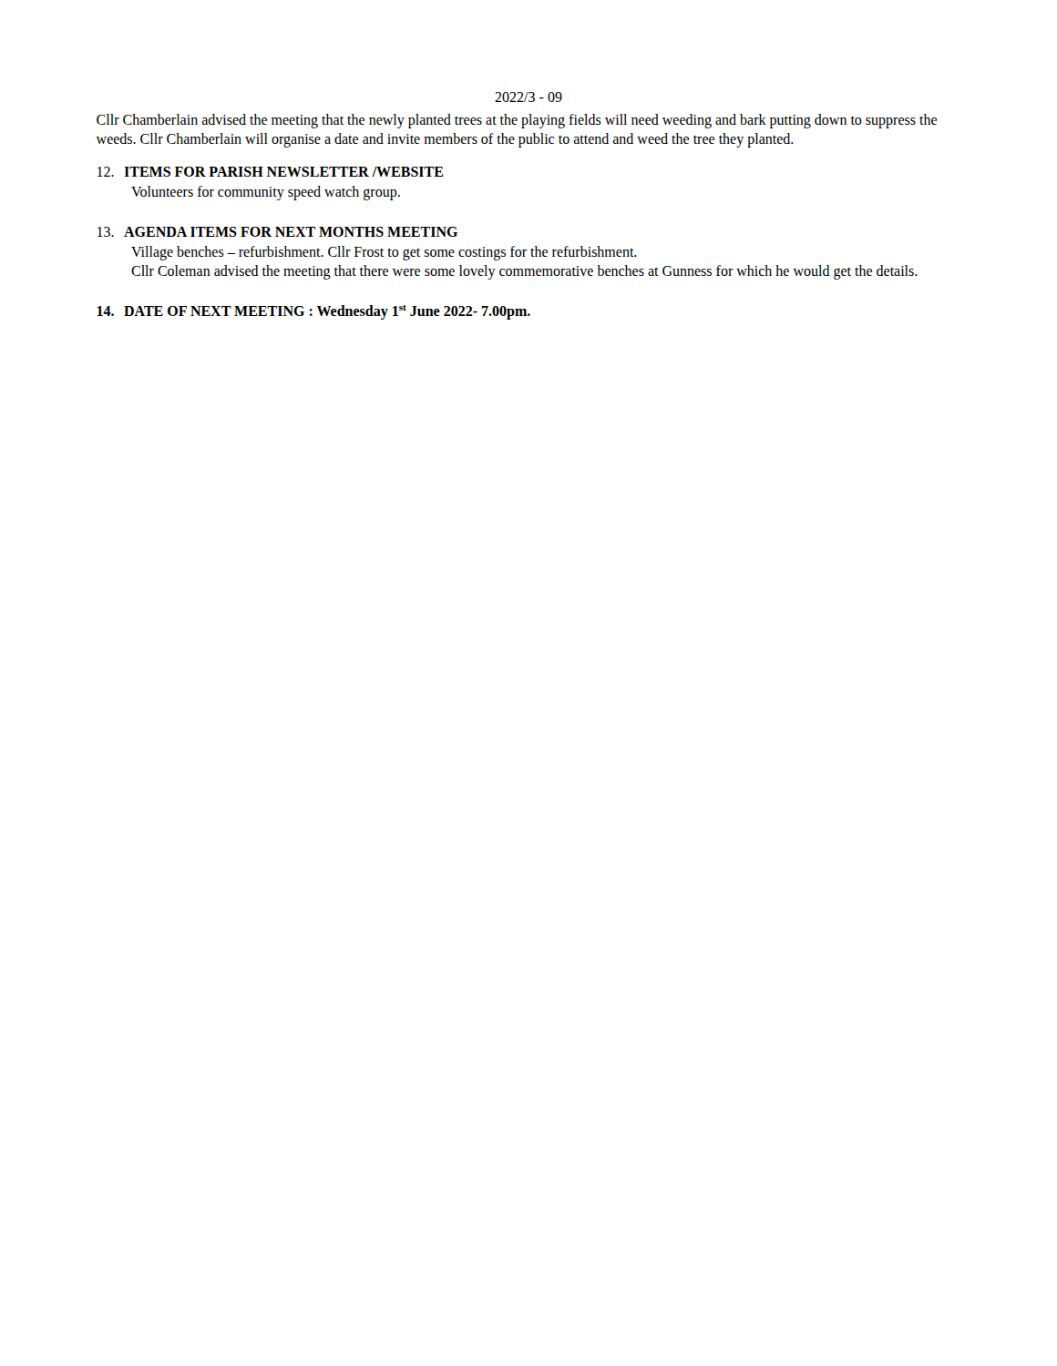2022/3 - 09
Cllr Chamberlain advised the meeting that the newly planted trees at the playing fields will need weeding and bark putting down to suppress the weeds. Cllr Chamberlain will organise a date and invite members of the public to attend and weed the tree they planted.
12. Items for Parish Newsletter /Website
Volunteers for community speed watch group.
13. Agenda Items for Next Months Meeting
Village benches – refurbishment. Cllr Frost to get some costings for the refurbishment.
Cllr Coleman advised the meeting that there were some lovely commemorative benches at Gunness for which he would get the details.
14. Date of Next Meeting : Wednesday 1st June 2022- 7.00pm.